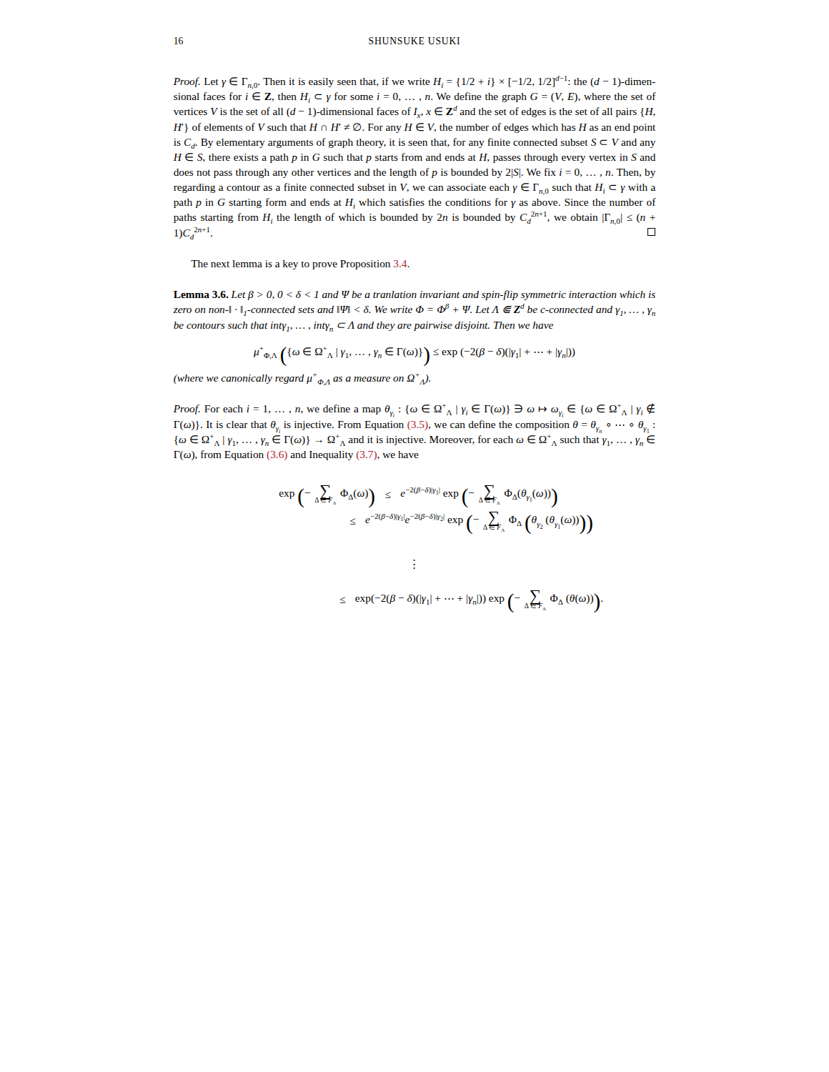16 SHUNSUKE USUKI
Let γ ∈ Γn,0. Then it is easily seen that, if we write Hi = {1/2 + i} × [−1/2, 1/2]d−1: the (d − 1)-dimensional faces for i ∈ Z, then Hi ⊂ γ for some i = 0, … , n. We define the graph G = (V, E), where the set of vertices V is the set of all (d − 1)-dimensional faces of Ix, x ∈ Zd and the set of edges is the set of all pairs {H, H′} of elements of V such that H ∩ H′ ≠ ∅. For any H ∈ V, the number of edges which has H as an end point is Cd. By elementary arguments of graph theory, it is seen that, for any finite connected subset S ⊂ V and any H ∈ S, there exists a path p in G such that p starts from and ends at H, passes through every vertex in S and does not pass through any other vertices and the length of p is bounded by 2|S|. We fix i = 0, … , n. Then, by regarding a contour as a finite connected subset in V, we can associate each γ ∈ Γn,0 such that Hi ⊂ γ with a path p in G starting form and ends at Hi which satisfies the conditions for γ as above. Since the number of paths starting from Hi the length of which is bounded by 2n is bounded by Cd2n+1, we obtain |Γn,0| ≤ (n + 1)Cd2n+1.
The next lemma is a key to prove Proposition 3.4.
Lemma 3.6. Let β > 0, 0 < δ < 1 and Ψ be a tranlation invariant and spin-flip symmetric interaction which is zero on non-‖ · ‖1-connected sets and ‖Ψ‖ < δ. We write Φ = Φβ + Ψ. Let Λ ⋐ Zd be c-connected and γ1, … , γn be contours such that intγ1, … , intγn ⊂ Λ and they are pairwise disjoint. Then we have
μ+Φ,Λ ({ω ∈ Ω+Λ | γ1, … , γn ∈ Γ(ω)}) ≤ exp (−2(β − δ)(|γ1| + ⋯ + |γn|))
(where we canonically regard μ+Φ,Λ as a measure on Ω+Λ).
For each i = 1, … , n, we define a map θγi : {ω ∈ Ω+Λ | γi ∈ Γ(ω)} ∋ ω ↦ ωγi ∈ {ω ∈ Ω+Λ | γi ∉ Γ(ω)}. It is clear that θγi is injective. From Equation (3.5), we can define the composition θ = θγn ∘ ⋯ ∘ θγ1 : {ω ∈ Ω+Λ | γ1, … , γn ∈ Γ(ω)} → Ω+Λ and it is injective. Moreover, for each ω ∈ Ω+Λ such that γ1, … , γn ∈ Γ(ω), from Equation (3.6) and Inequality (3.7), we have
exp (− ∑Δ ∈ FΛ ΦΔ(ω)) ≤ e−2(β−δ)|γ1| exp (− ∑Δ ∈ FΛ ΦΔ(θγ1(ω)))
≤ e−2(β−δ)|γ1|e−2(β−δ)|γ2| exp (− ∑Δ ∈ FΛ ΦΔ (θγ2 (θγ1(ω))))
⋮
≤ exp(−2(β − δ)(|γ1| + ⋯ + |γn|)) exp (− ∑Δ ∈ FΛ ΦΔ (θ(ω))).